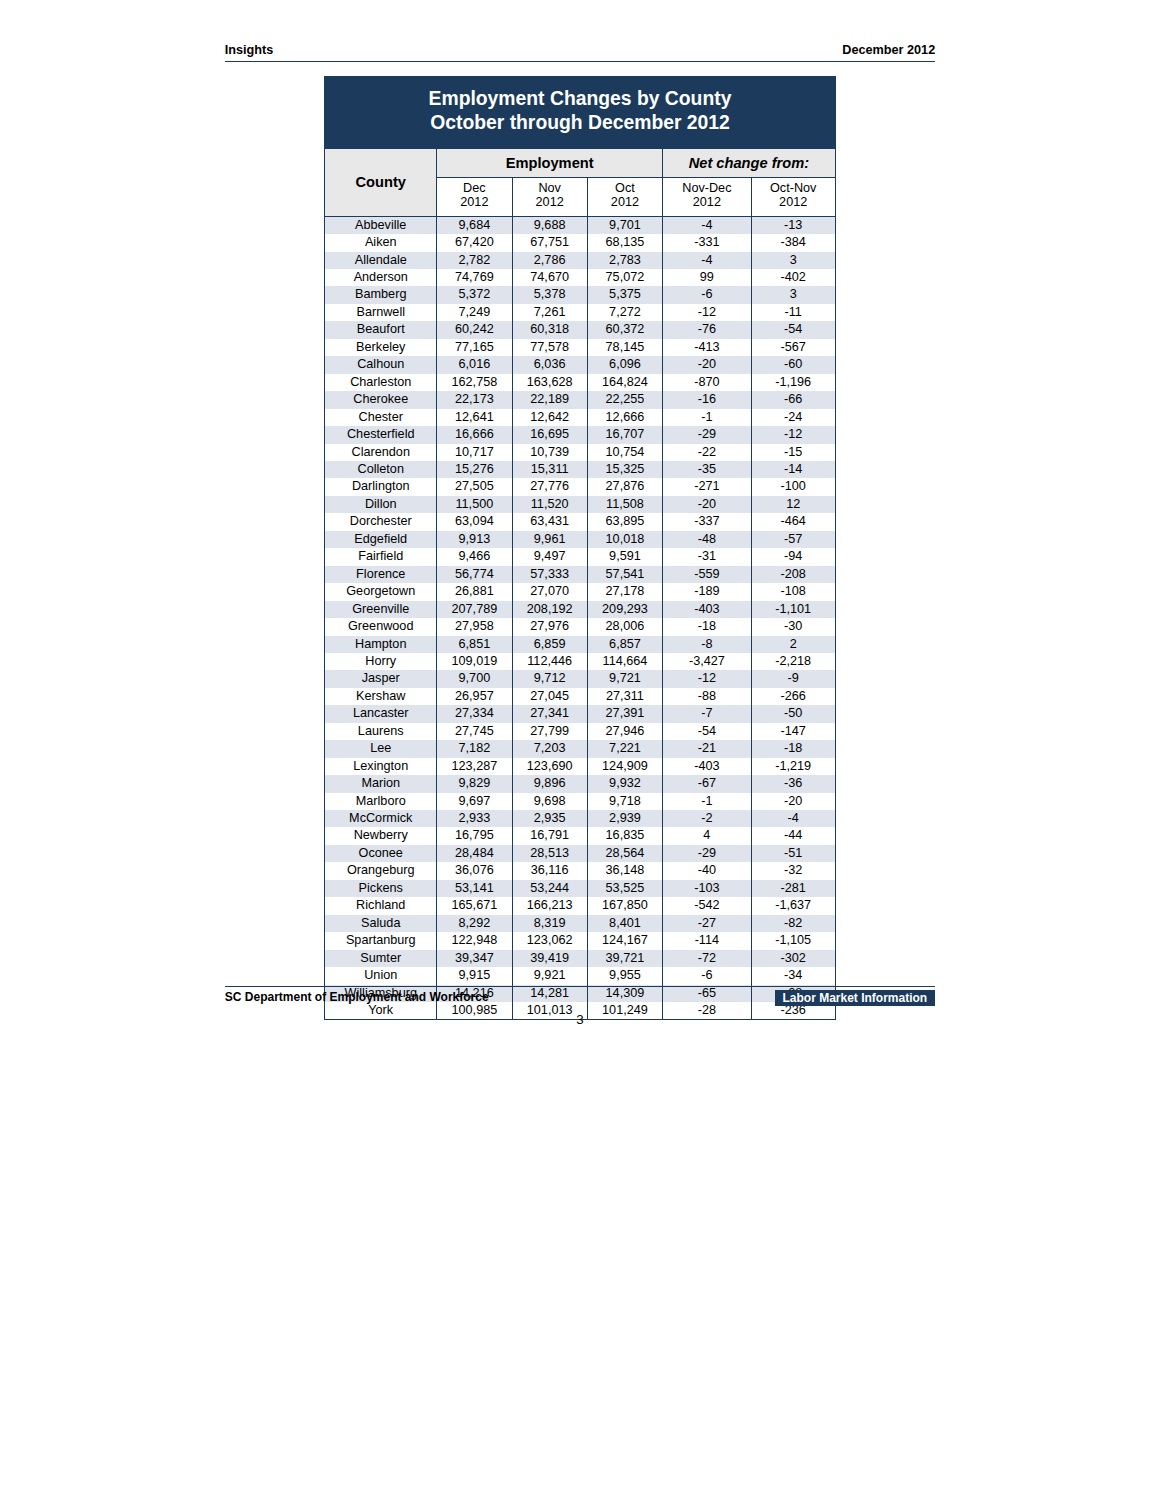Insights
December 2012
| Employment Changes by County October through December 2012 |
| County | Employment | Net change from: |
| Dec 2012 | Nov 2012 | Oct 2012 | Nov-Dec 2012 | Oct-Nov 2012 |
| Abbeville | 9,684 | 9,688 | 9,701 | -4 | -13 |
| Aiken | 67,420 | 67,751 | 68,135 | -331 | -384 |
| Allendale | 2,782 | 2,786 | 2,783 | -4 | 3 |
| Anderson | 74,769 | 74,670 | 75,072 | 99 | -402 |
| Bamberg | 5,372 | 5,378 | 5,375 | -6 | 3 |
| Barnwell | 7,249 | 7,261 | 7,272 | -12 | -11 |
| Beaufort | 60,242 | 60,318 | 60,372 | -76 | -54 |
| Berkeley | 77,165 | 77,578 | 78,145 | -413 | -567 |
| Calhoun | 6,016 | 6,036 | 6,096 | -20 | -60 |
| Charleston | 162,758 | 163,628 | 164,824 | -870 | -1,196 |
| Cherokee | 22,173 | 22,189 | 22,255 | -16 | -66 |
| Chester | 12,641 | 12,642 | 12,666 | -1 | -24 |
| Chesterfield | 16,666 | 16,695 | 16,707 | -29 | -12 |
| Clarendon | 10,717 | 10,739 | 10,754 | -22 | -15 |
| Colleton | 15,276 | 15,311 | 15,325 | -35 | -14 |
| Darlington | 27,505 | 27,776 | 27,876 | -271 | -100 |
| Dillon | 11,500 | 11,520 | 11,508 | -20 | 12 |
| Dorchester | 63,094 | 63,431 | 63,895 | -337 | -464 |
| Edgefield | 9,913 | 9,961 | 10,018 | -48 | -57 |
| Fairfield | 9,466 | 9,497 | 9,591 | -31 | -94 |
| Florence | 56,774 | 57,333 | 57,541 | -559 | -208 |
| Georgetown | 26,881 | 27,070 | 27,178 | -189 | -108 |
| Greenville | 207,789 | 208,192 | 209,293 | -403 | -1,101 |
| Greenwood | 27,958 | 27,976 | 28,006 | -18 | -30 |
| Hampton | 6,851 | 6,859 | 6,857 | -8 | 2 |
| Horry | 109,019 | 112,446 | 114,664 | -3,427 | -2,218 |
| Jasper | 9,700 | 9,712 | 9,721 | -12 | -9 |
| Kershaw | 26,957 | 27,045 | 27,311 | -88 | -266 |
| Lancaster | 27,334 | 27,341 | 27,391 | -7 | -50 |
| Laurens | 27,745 | 27,799 | 27,946 | -54 | -147 |
| Lee | 7,182 | 7,203 | 7,221 | -21 | -18 |
| Lexington | 123,287 | 123,690 | 124,909 | -403 | -1,219 |
| Marion | 9,829 | 9,896 | 9,932 | -67 | -36 |
| Marlboro | 9,697 | 9,698 | 9,718 | -1 | -20 |
| McCormick | 2,933 | 2,935 | 2,939 | -2 | -4 |
| Newberry | 16,795 | 16,791 | 16,835 | 4 | -44 |
| Oconee | 28,484 | 28,513 | 28,564 | -29 | -51 |
| Orangeburg | 36,076 | 36,116 | 36,148 | -40 | -32 |
| Pickens | 53,141 | 53,244 | 53,525 | -103 | -281 |
| Richland | 165,671 | 166,213 | 167,850 | -542 | -1,637 |
| Saluda | 8,292 | 8,319 | 8,401 | -27 | -82 |
| Spartanburg | 122,948 | 123,062 | 124,167 | -114 | -1,105 |
| Sumter | 39,347 | 39,419 | 39,721 | -72 | -302 |
| Union | 9,915 | 9,921 | 9,955 | -6 | -34 |
| Williamsburg | 14,216 | 14,281 | 14,309 | -65 | -28 |
| York | 100,985 | 101,013 | 101,249 | -28 | -236 |
SC Department of Employment and Workforce
Labor Market Information
3